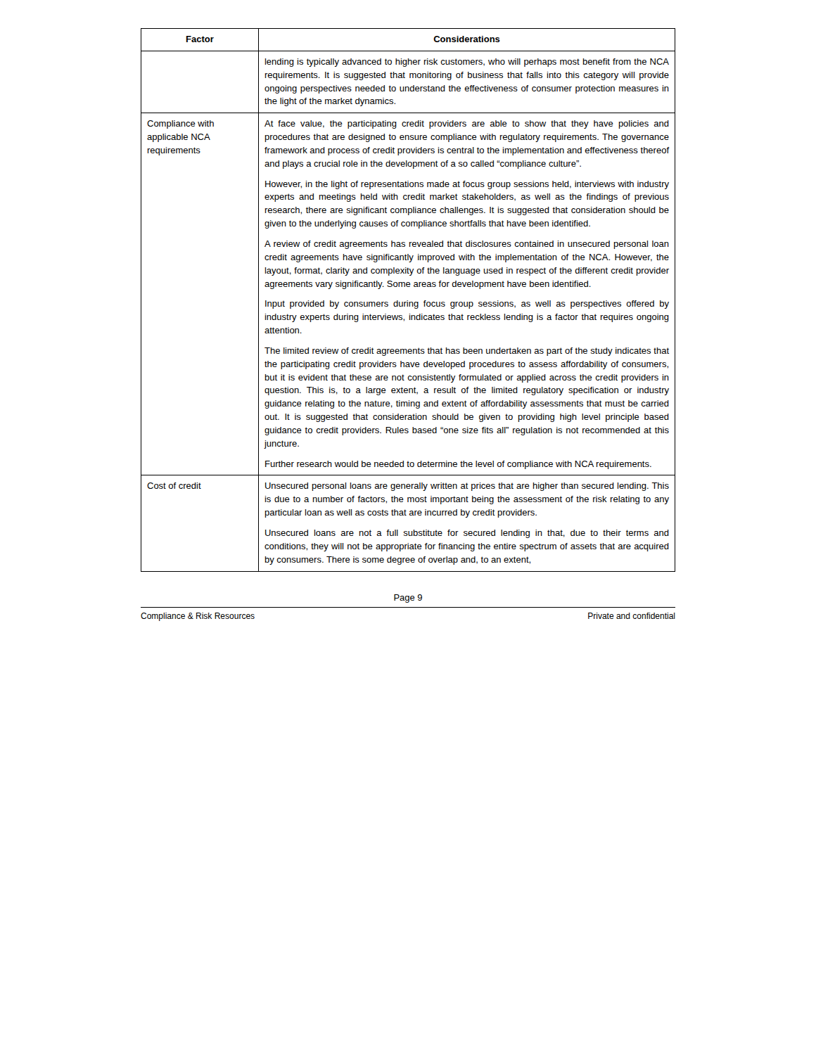| Factor | Considerations |
| --- | --- |
| | lending is typically advanced to higher risk customers, who will perhaps most benefit from the NCA requirements. It is suggested that monitoring of business that falls into this category will provide ongoing perspectives needed to understand the effectiveness of consumer protection measures in the light of the market dynamics. |
| Compliance with applicable NCA requirements | At face value, the participating credit providers are able to show that they have policies and procedures that are designed to ensure compliance with regulatory requirements. The governance framework and process of credit providers is central to the implementation and effectiveness thereof and plays a crucial role in the development of a so called “compliance culture”. However, in the light of representations made at focus group sessions held, interviews with industry experts and meetings held with credit market stakeholders, as well as the findings of previous research, there are significant compliance challenges. It is suggested that consideration should be given to the underlying causes of compliance shortfalls that have been identified. A review of credit agreements has revealed that disclosures contained in unsecured personal loan credit agreements have significantly improved with the implementation of the NCA. However, the layout, format, clarity and complexity of the language used in respect of the different credit provider agreements vary significantly. Some areas for development have been identified. Input provided by consumers during focus group sessions, as well as perspectives offered by industry experts during interviews, indicates that reckless lending is a factor that requires ongoing attention. The limited review of credit agreements that has been undertaken as part of the study indicates that the participating credit providers have developed procedures to assess affordability of consumers, but it is evident that these are not consistently formulated or applied across the credit providers in question. This is, to a large extent, a result of the limited regulatory specification or industry guidance relating to the nature, timing and extent of affordability assessments that must be carried out. It is suggested that consideration should be given to providing high level principle based guidance to credit providers. Rules based “one size fits all” regulation is not recommended at this juncture. Further research would be needed to determine the level of compliance with NCA requirements. |
| Cost of credit | Unsecured personal loans are generally written at prices that are higher than secured lending. This is due to a number of factors, the most important being the assessment of the risk relating to any particular loan as well as costs that are incurred by credit providers. Unsecured loans are not a full substitute for secured lending in that, due to their terms and conditions, they will not be appropriate for financing the entire spectrum of assets that are acquired by consumers. There is some degree of overlap and, to an extent, |
Page 9
Compliance & Risk Resources Private and confidential